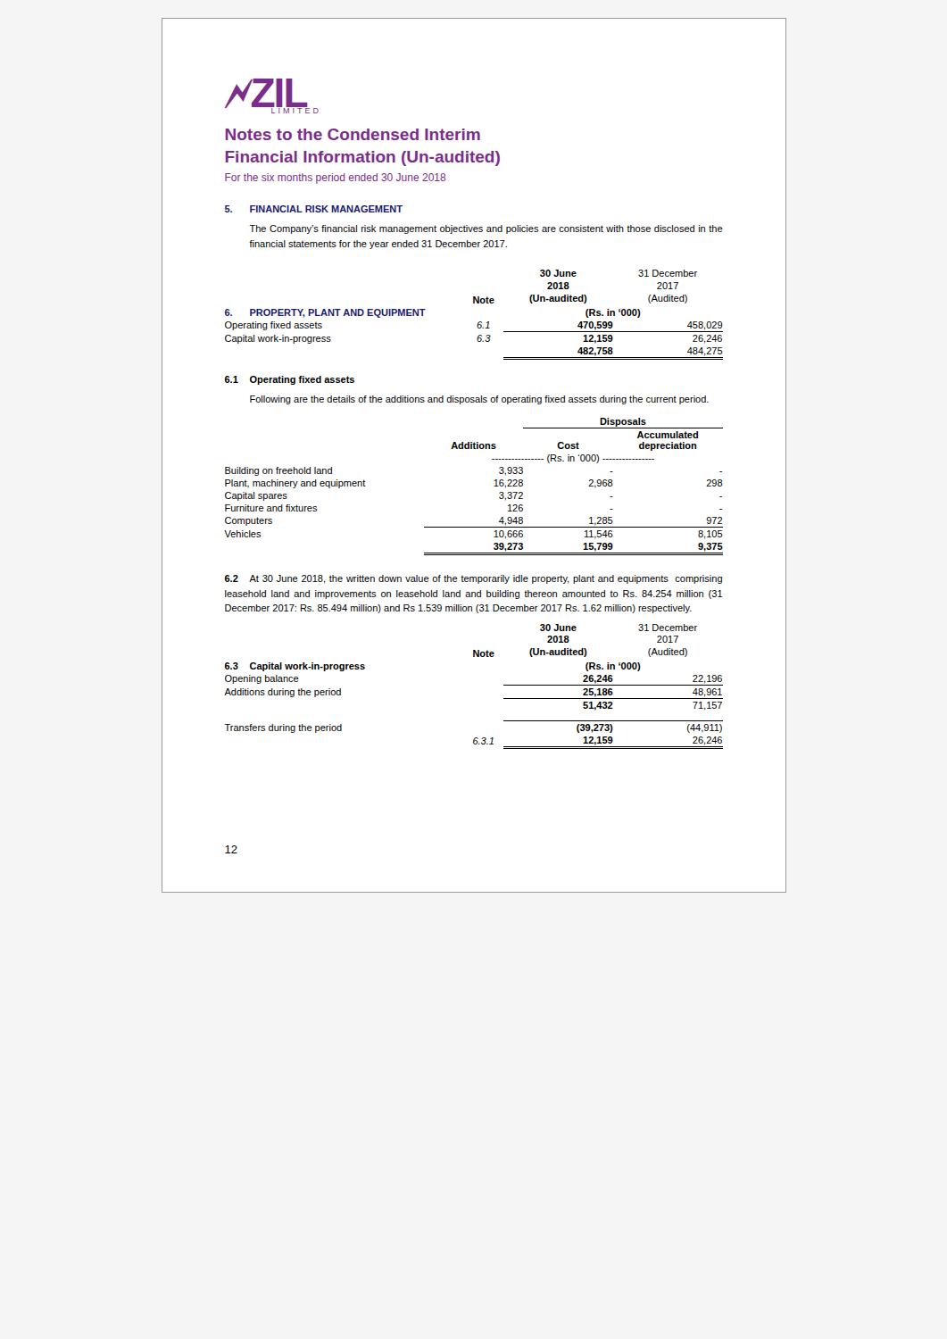🗲ZIL
LIMITED
Notes to the Condensed Interim
Financial Information (Un-audited)
For the six months period ended 30 June 2018
5. FINANCIAL RISK MANAGEMENT
The Company’s financial risk management objectives and policies are consistent with those disclosed in the financial statements for the year ended 31 December 2017.
| | Note | 30 June 2018 (Un-audited) | 31 December 2017 (Audited) |
| 6. PROPERTY, PLANT AND EQUIPMENT | | (Rs. in ‘000) |
| Operating fixed assets | 6.1 | 470,599 | 458,029 |
| Capital work-in-progress | 6.3 | 12,159 | 26,246 |
| | | 482,758 | 484,275 |
6.1 Operating fixed assets
Following are the details of the additions and disposals of operating fixed assets during the current period.
| | | Disposals |
| | Additions | Cost | Accumulated depreciation |
| | ---------------- (Rs. in ‘000) ---------------- |
| Building on freehold land | 3,933 | - | - |
| Plant, machinery and equipment | 16,228 | 2,968 | 298 |
| Capital spares | 3,372 | - | - |
| Furniture and fixtures | 126 | - | - |
| Computers | 4,948 | 1,285 | 972 |
| Vehicles | 10,666 | 11,546 | 8,105 |
| | 39,273 | 15,799 | 9,375 |
6.2 At 30 June 2018, the written down value of the temporarily idle property, plant and equipments comprising leasehold land and improvements on leasehold land and building thereon amounted to Rs. 84.254 million (31 December 2017: Rs. 85.494 million) and Rs 1.539 million (31 December 2017 Rs. 1.62 million) respectively.
| | Note | 30 June 2018 (Un-audited) | 31 December 2017 (Audited) |
| 6.3 Capital work-in-progress | | (Rs. in ‘000) |
| Opening balance | | 26,246 | 22,196 |
| Additions during the period | | 25,186 | 48,961 |
| | | 51,432 | 71,157 |
| Transfers during the period | | (39,273) | (44,911) |
| | 6.3.1 | 12,159 | 26,246 |
12